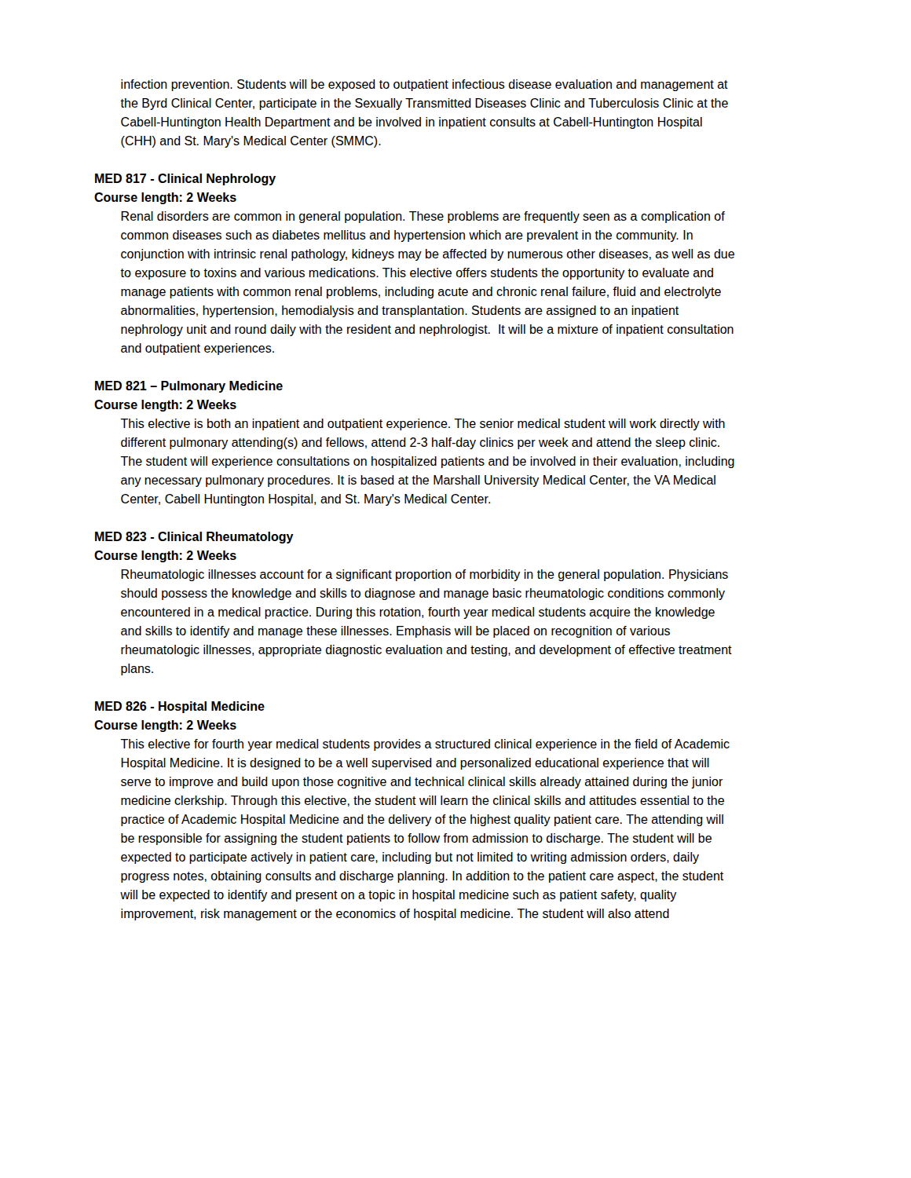infection prevention. Students will be exposed to outpatient infectious disease evaluation and management at the Byrd Clinical Center, participate in the Sexually Transmitted Diseases Clinic and Tuberculosis Clinic at the Cabell-Huntington Health Department and be involved in inpatient consults at Cabell-Huntington Hospital (CHH) and St. Mary's Medical Center (SMMC).
MED 817 - Clinical Nephrology
Course length: 2 Weeks
Renal disorders are common in general population. These problems are frequently seen as a complication of common diseases such as diabetes mellitus and hypertension which are prevalent in the community. In conjunction with intrinsic renal pathology, kidneys may be affected by numerous other diseases, as well as due to exposure to toxins and various medications. This elective offers students the opportunity to evaluate and manage patients with common renal problems, including acute and chronic renal failure, fluid and electrolyte abnormalities, hypertension, hemodialysis and transplantation. Students are assigned to an inpatient nephrology unit and round daily with the resident and nephrologist. It will be a mixture of inpatient consultation and outpatient experiences.
MED 821 – Pulmonary Medicine
Course length: 2 Weeks
This elective is both an inpatient and outpatient experience. The senior medical student will work directly with different pulmonary attending(s) and fellows, attend 2-3 half-day clinics per week and attend the sleep clinic. The student will experience consultations on hospitalized patients and be involved in their evaluation, including any necessary pulmonary procedures. It is based at the Marshall University Medical Center, the VA Medical Center, Cabell Huntington Hospital, and St. Mary's Medical Center.
MED 823 - Clinical Rheumatology
Course length: 2 Weeks
Rheumatologic illnesses account for a significant proportion of morbidity in the general population. Physicians should possess the knowledge and skills to diagnose and manage basic rheumatologic conditions commonly encountered in a medical practice. During this rotation, fourth year medical students acquire the knowledge and skills to identify and manage these illnesses. Emphasis will be placed on recognition of various rheumatologic illnesses, appropriate diagnostic evaluation and testing, and development of effective treatment plans.
MED 826 - Hospital Medicine
Course length: 2 Weeks
This elective for fourth year medical students provides a structured clinical experience in the field of Academic Hospital Medicine. It is designed to be a well supervised and personalized educational experience that will serve to improve and build upon those cognitive and technical clinical skills already attained during the junior medicine clerkship. Through this elective, the student will learn the clinical skills and attitudes essential to the practice of Academic Hospital Medicine and the delivery of the highest quality patient care. The attending will be responsible for assigning the student patients to follow from admission to discharge. The student will be expected to participate actively in patient care, including but not limited to writing admission orders, daily progress notes, obtaining consults and discharge planning. In addition to the patient care aspect, the student will be expected to identify and present on a topic in hospital medicine such as patient safety, quality improvement, risk management or the economics of hospital medicine. The student will also attend